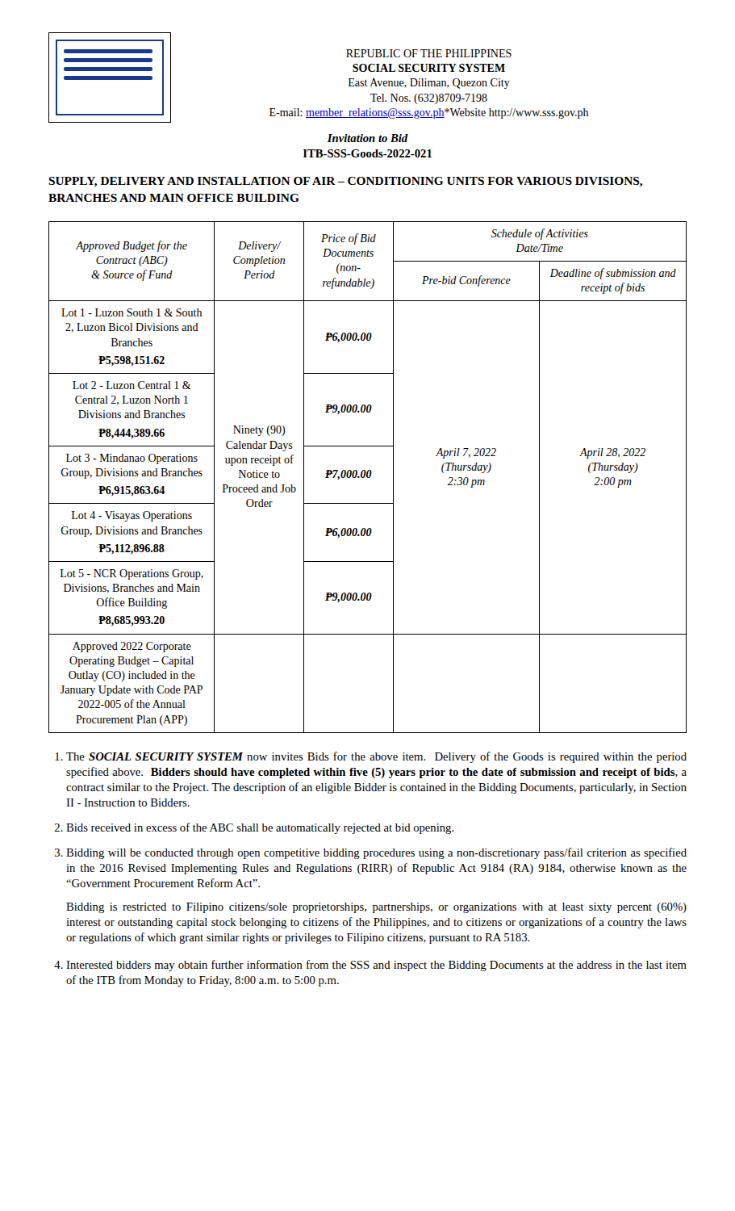REPUBLIC OF THE PHILIPPINES
SOCIAL SECURITY SYSTEM
East Avenue, Diliman, Quezon City
Tel. Nos. (632)8709-7198
E-mail: member_relations@sss.gov.ph*Website http://www.sss.gov.ph
Invitation to Bid
ITB-SSS-Goods-2022-021
SUPPLY, DELIVERY AND INSTALLATION OF AIR – CONDITIONING UNITS FOR VARIOUS DIVISIONS, BRANCHES AND MAIN OFFICE BUILDING
| Approved Budget for the Contract (ABC) & Source of Fund | Delivery/ Completion Period | Price of Bid Documents (non-refundable) | Schedule of Activities Date/Time |
| --- | --- | --- | --- |
| Pre-bid Conference | Deadline of submission and receipt of bids |
| Lot 1 - Luzon South 1 & South 2, Luzon Bicol Divisions and Branches ₱5,598,151.62 | Ninety (90) Calendar Days upon receipt of Notice to Proceed and Job Order | ₱6,000.00 | April 7, 2022 (Thursday) 2:30 pm | April 28, 2022 (Thursday) 2:00 pm |
| Lot 2 - Luzon Central 1 & Central 2, Luzon North 1 Divisions and Branches ₱8,444,389.66 | ₱9,000.00 |
| Lot 3 - Mindanao Operations Group, Divisions and Branches ₱6,915,863.64 | ₱7,000.00 |
| Lot 4 - Visayas Operations Group, Divisions and Branches ₱5,112,896.88 | ₱6,000.00 |
| Lot 5 - NCR Operations Group, Divisions, Branches and Main Office Building ₱8,685,993.20 | ₱9,000.00 |
| Approved 2022 Corporate Operating Budget – Capital Outlay (CO) included in the January Update with Code PAP 2022-005 of the Annual Procurement Plan (APP) | | | | |
The SOCIAL SECURITY SYSTEM now invites Bids for the above item. Delivery of the Goods is required within the period specified above. Bidders should have completed within five (5) years prior to the date of submission and receipt of bids, a contract similar to the Project. The description of an eligible Bidder is contained in the Bidding Documents, particularly, in Section II - Instruction to Bidders.
Bids received in excess of the ABC shall be automatically rejected at bid opening.
Bidding will be conducted through open competitive bidding procedures using a non-discretionary pass/fail criterion as specified in the 2016 Revised Implementing Rules and Regulations (RIRR) of Republic Act 9184 (RA) 9184, otherwise known as the “Government Procurement Reform Act”.
Bidding is restricted to Filipino citizens/sole proprietorships, partnerships, or organizations with at least sixty percent (60%) interest or outstanding capital stock belonging to citizens of the Philippines, and to citizens or organizations of a country the laws or regulations of which grant similar rights or privileges to Filipino citizens, pursuant to RA 5183.
Interested bidders may obtain further information from the SSS and inspect the Bidding Documents at the address in the last item of the ITB from Monday to Friday, 8:00 a.m. to 5:00 p.m.